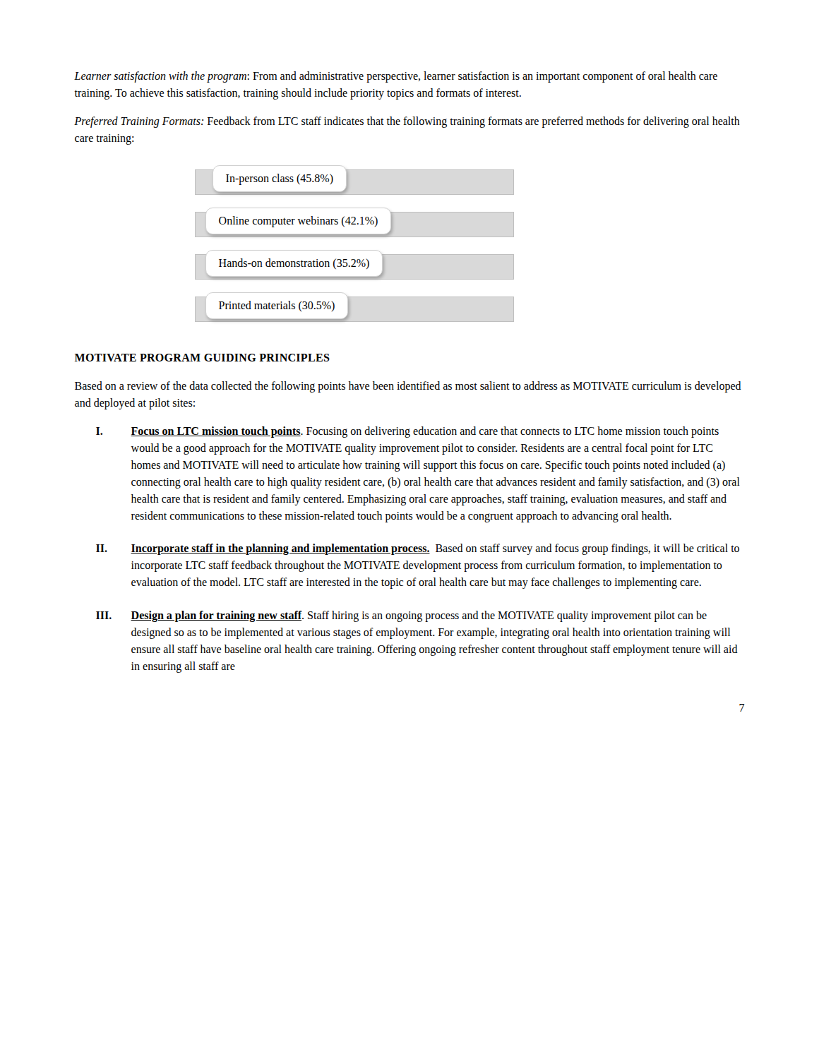Learner satisfaction with the program: From and administrative perspective, learner satisfaction is an important component of oral health care training. To achieve this satisfaction, training should include priority topics and formats of interest.
Preferred Training Formats: Feedback from LTC staff indicates that the following training formats are preferred methods for delivering oral health care training:
In-person class (45.8%)
Online computer webinars (42.1%)
Hands-on demonstration (35.2%)
Printed materials (30.5%)
MOTIVATE PROGRAM GUIDING PRINCIPLES
Based on a review of the data collected the following points have been identified as most salient to address as MOTIVATE curriculum is developed and deployed at pilot sites:
Focus on LTC mission touch points. Focusing on delivering education and care that connects to LTC home mission touch points would be a good approach for the MOTIVATE quality improvement pilot to consider. Residents are a central focal point for LTC homes and MOTIVATE will need to articulate how training will support this focus on care. Specific touch points noted included (a) connecting oral health care to high quality resident care, (b) oral health care that advances resident and family satisfaction, and (3) oral health care that is resident and family centered. Emphasizing oral care approaches, staff training, evaluation measures, and staff and resident communications to these mission-related touch points would be a congruent approach to advancing oral health.
Incorporate staff in the planning and implementation process. Based on staff survey and focus group findings, it will be critical to incorporate LTC staff feedback throughout the MOTIVATE development process from curriculum formation, to implementation to evaluation of the model. LTC staff are interested in the topic of oral health care but may face challenges to implementing care.
Design a plan for training new staff. Staff hiring is an ongoing process and the MOTIVATE quality improvement pilot can be designed so as to be implemented at various stages of employment. For example, integrating oral health into orientation training will ensure all staff have baseline oral health care training. Offering ongoing refresher content throughout staff employment tenure will aid in ensuring all staff are
7